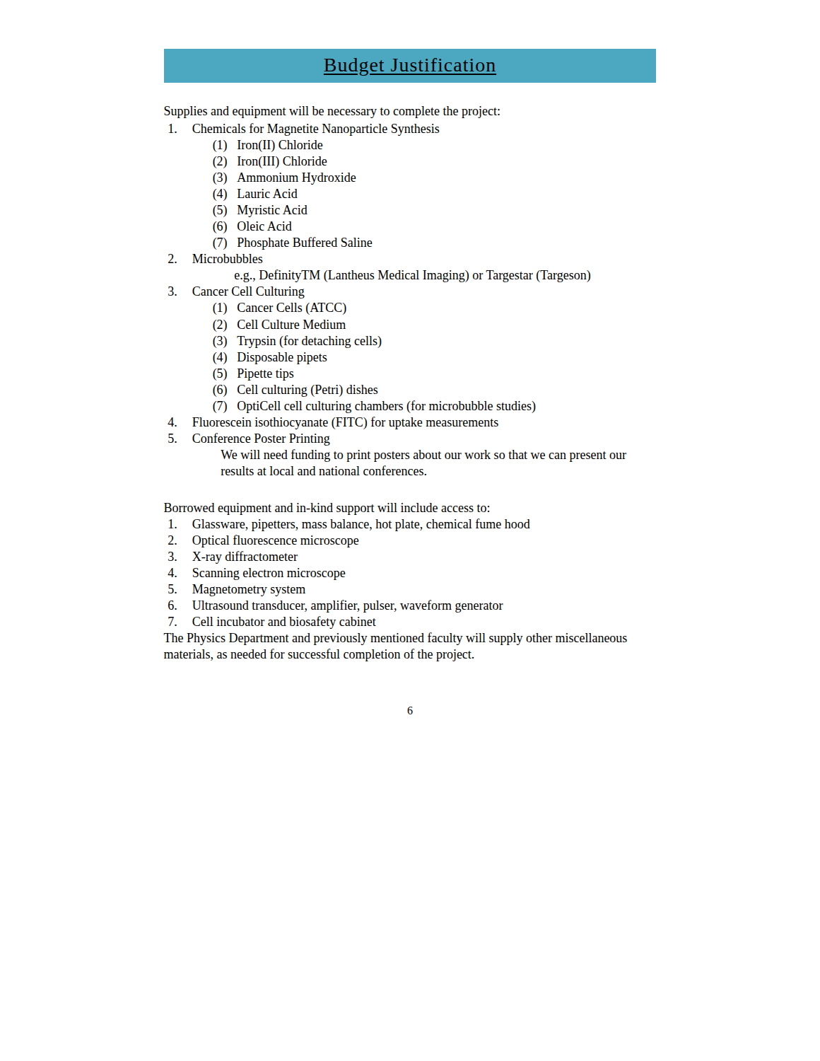Budget Justification
Supplies and equipment will be necessary to complete the project:
1. Chemicals for Magnetite Nanoparticle Synthesis
(1) Iron(II) Chloride
(2) Iron(III) Chloride
(3) Ammonium Hydroxide
(4) Lauric Acid
(5) Myristic Acid
(6) Oleic Acid
(7) Phosphate Buffered Saline
2. Microbubbles
e.g., DefinityTM (Lantheus Medical Imaging) or Targestar (Targeson)
3. Cancer Cell Culturing
(1) Cancer Cells (ATCC)
(2) Cell Culture Medium
(3) Trypsin (for detaching cells)
(4) Disposable pipets
(5) Pipette tips
(6) Cell culturing (Petri) dishes
(7) OptiCell cell culturing chambers (for microbubble studies)
4. Fluorescein isothiocyanate (FITC) for uptake measurements
5. Conference Poster Printing
We will need funding to print posters about our work so that we can present our results at local and national conferences.
Borrowed equipment and in-kind support will include access to:
1. Glassware, pipetters, mass balance, hot plate, chemical fume hood
2. Optical fluorescence microscope
3. X-ray diffractometer
4. Scanning electron microscope
5. Magnetometry system
6. Ultrasound transducer, amplifier, pulser, waveform generator
7. Cell incubator and biosafety cabinet
The Physics Department and previously mentioned faculty will supply other miscellaneous materials, as needed for successful completion of the project.
6